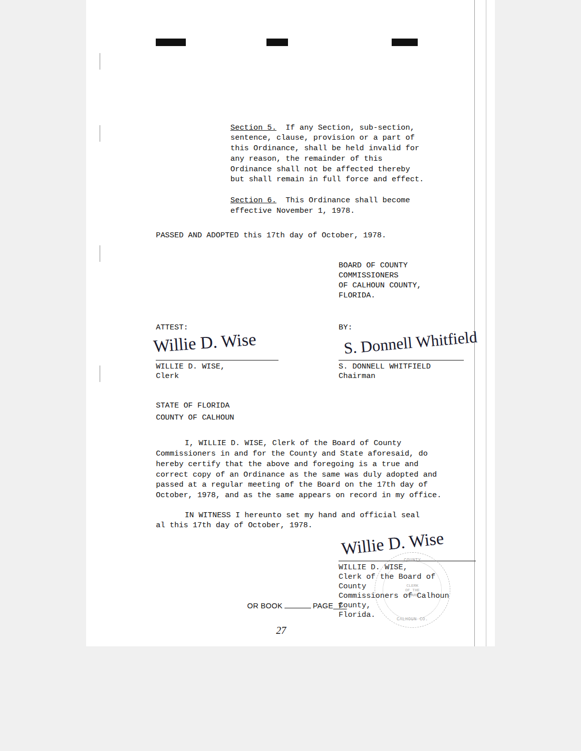Section 5. If any Section, sub-section, sentence, clause, provision or a part of this Ordinance, shall be held invalid for any reason, the remainder of this Ordinance shall not be affected thereby but shall remain in full force and effect.
Section 6. This Ordinance shall become effective November 1, 1978.
PASSED AND ADOPTED this 17th day of October, 1978.
BOARD OF COUNTY COMMISSIONERS
OF CALHOUN COUNTY, FLORIDA.
ATTEST:
BY:
Willie D. Wise
S. Donnell Whitfield
WILLIE D. WISE,
Clerk
S. DONNELL WHITFIELD
Chairman
STATE OF FLORIDA
COUNTY OF CALHOUN
I, WILLIE D. WISE, Clerk of the Board of County Commissioners in and for the County and State aforesaid, do hereby certify that the above and foregoing is a true and correct copy of an Ordinance as the same was duly adopted and passed at a regular meeting of the Board on the 17th day of October, 1978, and as the same appears on record in my office.
IN WITNESS I hereunto set my hand and official seal
al this 17th day of October, 1978.
Willie D. Wise
WILLIE D. WISE,
Clerk of the Board of County
Commissioners of Calhoun County,
Florida.
COUNTY
CLERK
OF THE
BOARD
CALHOUN CO.
OR BOOK PAGE 7
27